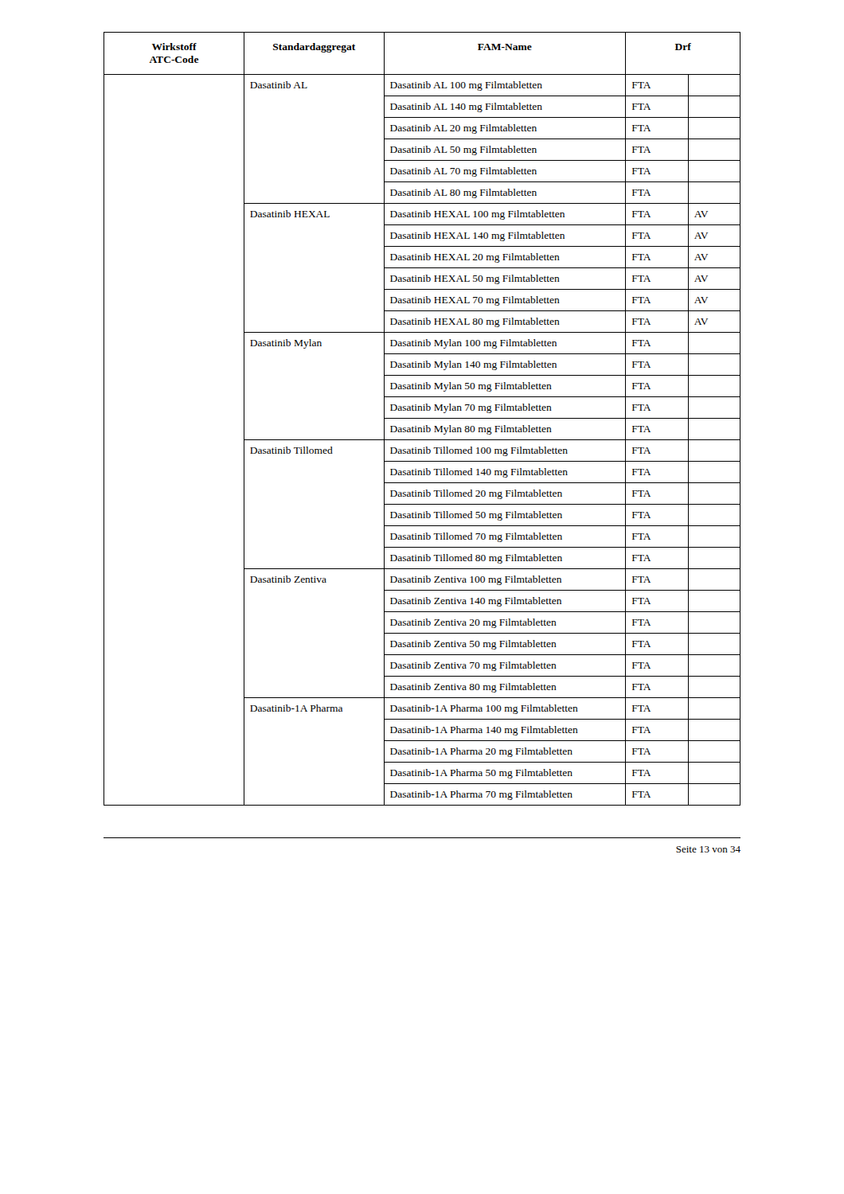| Wirkstoff ATC-Code | Standardaggregat | FAM-Name | Drf |
| --- | --- | --- | --- |
| | Dasatinib AL | Dasatinib AL 100 mg Filmtabletten | FTA | |
| Dasatinib AL 140 mg Filmtabletten | FTA | |
| Dasatinib AL 20 mg Filmtabletten | FTA | |
| Dasatinib AL 50 mg Filmtabletten | FTA | |
| Dasatinib AL 70 mg Filmtabletten | FTA | |
| Dasatinib AL 80 mg Filmtabletten | FTA | |
| Dasatinib HEXAL | Dasatinib HEXAL 100 mg Filmtabletten | FTA | AV |
| Dasatinib HEXAL 140 mg Filmtabletten | FTA | AV |
| Dasatinib HEXAL 20 mg Filmtabletten | FTA | AV |
| Dasatinib HEXAL 50 mg Filmtabletten | FTA | AV |
| Dasatinib HEXAL 70 mg Filmtabletten | FTA | AV |
| Dasatinib HEXAL 80 mg Filmtabletten | FTA | AV |
| Dasatinib Mylan | Dasatinib Mylan 100 mg Filmtabletten | FTA | |
| Dasatinib Mylan 140 mg Filmtabletten | FTA | |
| Dasatinib Mylan 50 mg Filmtabletten | FTA | |
| Dasatinib Mylan 70 mg Filmtabletten | FTA | |
| Dasatinib Mylan 80 mg Filmtabletten | FTA | |
| Dasatinib Tillomed | Dasatinib Tillomed 100 mg Filmtabletten | FTA | |
| Dasatinib Tillomed 140 mg Filmtabletten | FTA | |
| Dasatinib Tillomed 20 mg Filmtabletten | FTA | |
| Dasatinib Tillomed 50 mg Filmtabletten | FTA | |
| Dasatinib Tillomed 70 mg Filmtabletten | FTA | |
| Dasatinib Tillomed 80 mg Filmtabletten | FTA | |
| Dasatinib Zentiva | Dasatinib Zentiva 100 mg Filmtabletten | FTA | |
| Dasatinib Zentiva 140 mg Filmtabletten | FTA | |
| Dasatinib Zentiva 20 mg Filmtabletten | FTA | |
| Dasatinib Zentiva 50 mg Filmtabletten | FTA | |
| Dasatinib Zentiva 70 mg Filmtabletten | FTA | |
| Dasatinib Zentiva 80 mg Filmtabletten | FTA | |
| Dasatinib-1A Pharma | Dasatinib-1A Pharma 100 mg Filmtabletten | FTA | |
| Dasatinib-1A Pharma 140 mg Filmtabletten | FTA | |
| Dasatinib-1A Pharma 20 mg Filmtabletten | FTA | |
| Dasatinib-1A Pharma 50 mg Filmtabletten | FTA | |
| Dasatinib-1A Pharma 70 mg Filmtabletten | FTA | |
Seite 13 von 34